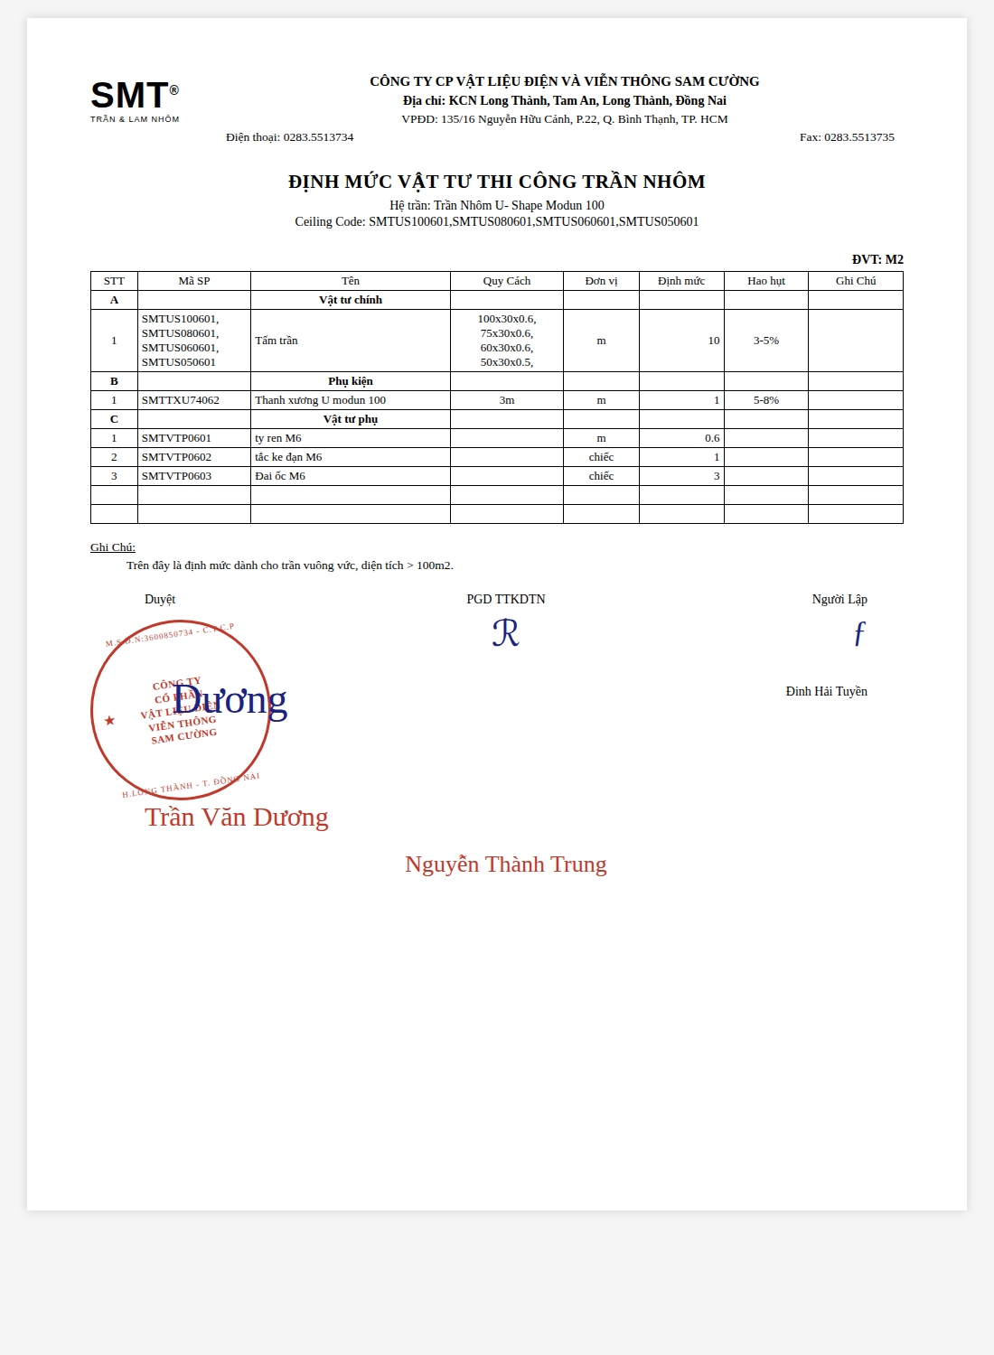SMT®
TRẦN & LAM NHÔM
CÔNG TY CP VẬT LIỆU ĐIỆN VÀ VIỄN THÔNG SAM CƯỜNG
Địa chỉ: KCN Long Thành, Tam An, Long Thành, Đồng Nai
VPĐD: 135/16 Nguyễn Hữu Cảnh, P.22, Q. Bình Thạnh, TP. HCM
Điện thoại: 0283.5513734 Fax: 0283.5513735
ĐỊNH MỨC VẬT TƯ THI CÔNG TRẦN NHÔM
Hệ trần: Trần Nhôm U- Shape Modun 100
Ceiling Code: SMTUS100601,SMTUS080601,SMTUS060601,SMTUS050601
ĐVT: M2
| STT | Mã SP | Tên | Quy Cách | Đơn vị | Định mức | Hao hụt | Ghi Chú |
| --- | --- | --- | --- | --- | --- | --- | --- |
| A | | Vật tư chính | | | | | |
| 1 | SMTUS100601, SMTUS080601, SMTUS060601, SMTUS050601 | Tấm trần | 100x30x0.6, 75x30x0.6, 60x30x0.6, 50x30x0.5, | m | 10 | 3-5% | |
| B | | Phụ kiện | | | | | |
| 1 | SMTTXU74062 | Thanh xương U modun 100 | 3m | m | 1 | 5-8% | |
| C | | Vật tư phụ | | | | | |
| 1 | SMTVTP0601 | ty ren M6 | | m | 0.6 | | |
| 2 | SMTVTP0602 | tắc ke đạn M6 | | chiếc | 1 | | |
| 3 | SMTVTP0603 | Đai ốc M6 | | chiếc | 3 | | |
Ghi Chú:
Trên đây là định mức dành cho trần vuông vức, diện tích > 100m2.
Duyệt
M.S.Đ.N:3600850734 - C.T.C.P
★
CÔNG TY
CỔ PHẦN
VẬT LIỆU ĐIỆN
VIỄN THÔNG
SAM CƯỜNG
H.LONG THÀNH - T. ĐỒNG NAI
Dương
Trần Văn Dương
PGD TTKDTN
ℛ
Nguyễn Thành Trung
Người Lập
ƒ
Đinh Hải Tuyền